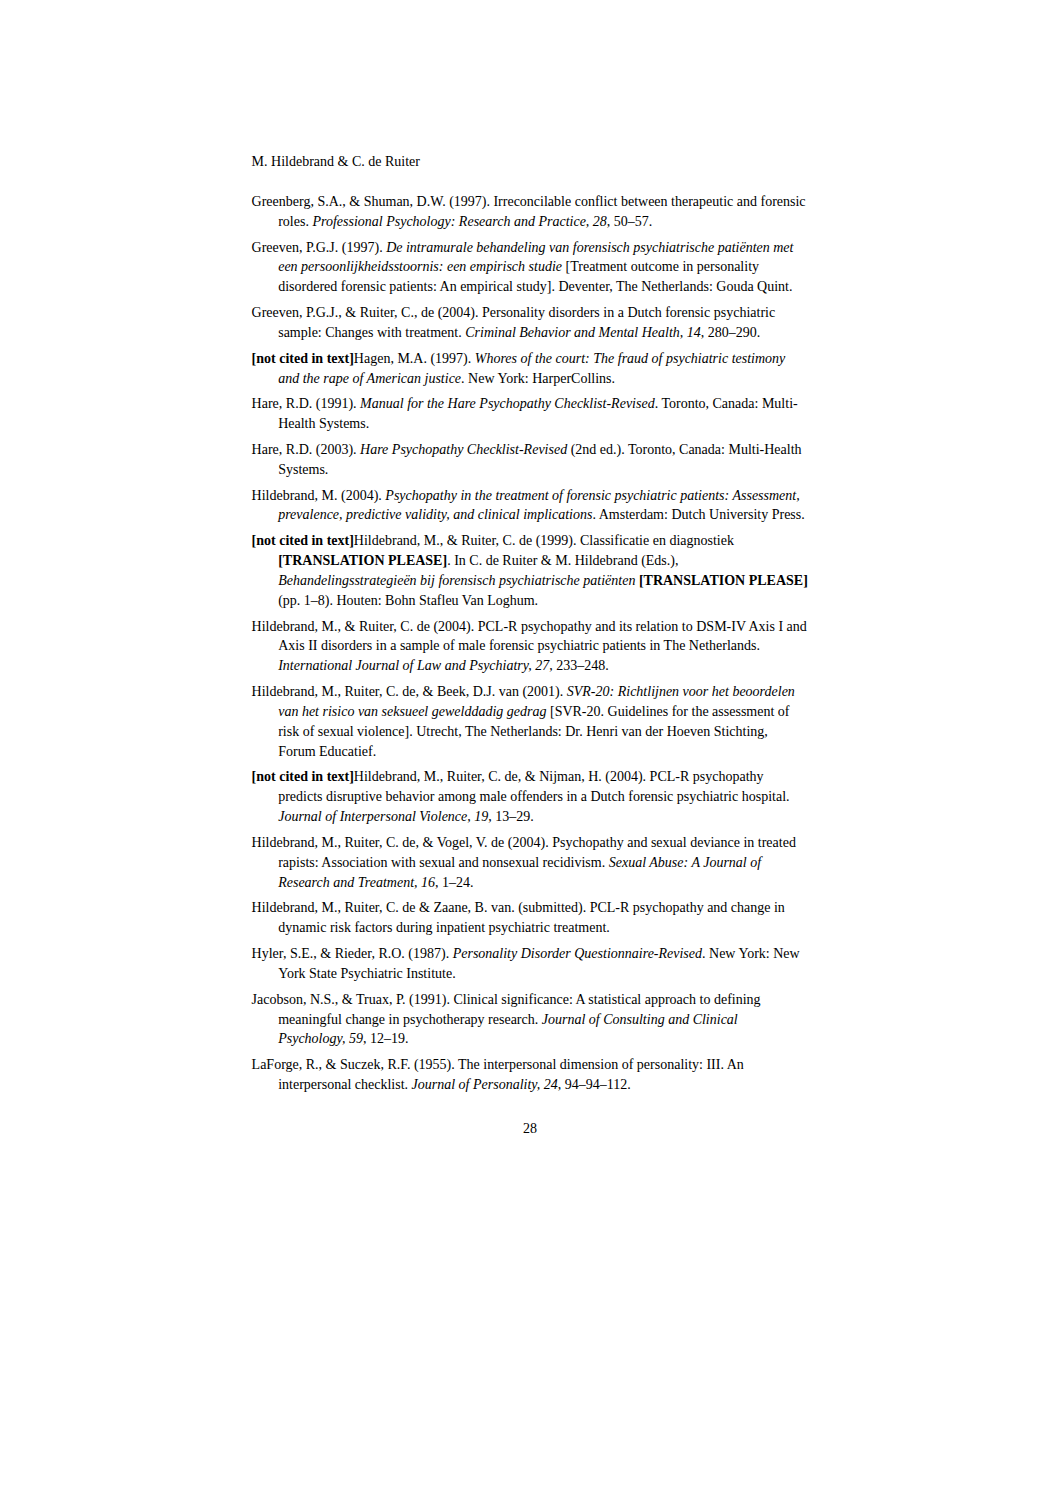M. Hildebrand & C. de Ruiter
Greenberg, S.A., & Shuman, D.W. (1997). Irreconcilable conflict between therapeutic and forensic roles. Professional Psychology: Research and Practice, 28, 50–57.
Greeven, P.G.J. (1997). De intramurale behandeling van forensisch psychiatrische patiënten met een persoonlijkheidsstoornis: een empirisch studie [Treatment outcome in personality disordered forensic patients: An empirical study]. Deventer, The Netherlands: Gouda Quint.
Greeven, P.G.J., & Ruiter, C., de (2004). Personality disorders in a Dutch forensic psychiatric sample: Changes with treatment. Criminal Behavior and Mental Health, 14, 280–290.
[not cited in text] Hagen, M.A. (1997). Whores of the court: The fraud of psychiatric testimony and the rape of American justice. New York: HarperCollins.
Hare, R.D. (1991). Manual for the Hare Psychopathy Checklist-Revised. Toronto, Canada: Multi-Health Systems.
Hare, R.D. (2003). Hare Psychopathy Checklist-Revised (2nd ed.). Toronto, Canada: Multi-Health Systems.
Hildebrand, M. (2004). Psychopathy in the treatment of forensic psychiatric patients: Assessment, prevalence, predictive validity, and clinical implications. Amsterdam: Dutch University Press.
[not cited in text] Hildebrand, M., & Ruiter, C. de (1999). Classificatie en diagnostiek [TRANSLATION PLEASE]. In C. de Ruiter & M. Hildebrand (Eds.), Behandelingsstrategieën bij forensisch psychiatrische patiënten [TRANSLATION PLEASE] (pp. 1–8). Houten: Bohn Stafleu Van Loghum.
Hildebrand, M., & Ruiter, C. de (2004). PCL-R psychopathy and its relation to DSM-IV Axis I and Axis II disorders in a sample of male forensic psychiatric patients in The Netherlands. International Journal of Law and Psychiatry, 27, 233–248.
Hildebrand, M., Ruiter, C. de, & Beek, D.J. van (2001). SVR-20: Richtlijnen voor het beoordelen van het risico van seksueel gewelddadig gedrag [SVR-20. Guidelines for the assessment of risk of sexual violence]. Utrecht, The Netherlands: Dr. Henri van der Hoeven Stichting, Forum Educatief.
[not cited in text] Hildebrand, M., Ruiter, C. de, & Nijman, H. (2004). PCL-R psychopathy predicts disruptive behavior among male offenders in a Dutch forensic psychiatric hospital. Journal of Interpersonal Violence, 19, 13–29.
Hildebrand, M., Ruiter, C. de, & Vogel, V. de (2004). Psychopathy and sexual deviance in treated rapists: Association with sexual and nonsexual recidivism. Sexual Abuse: A Journal of Research and Treatment, 16, 1–24.
Hildebrand, M., Ruiter, C. de & Zaane, B. van. (submitted). PCL-R psychopathy and change in dynamic risk factors during inpatient psychiatric treatment.
Hyler, S.E., & Rieder, R.O. (1987). Personality Disorder Questionnaire-Revised. New York: New York State Psychiatric Institute.
Jacobson, N.S., & Truax, P. (1991). Clinical significance: A statistical approach to defining meaningful change in psychotherapy research. Journal of Consulting and Clinical Psychology, 59, 12–19.
LaForge, R., & Suczek, R.F. (1955). The interpersonal dimension of personality: III. An interpersonal checklist. Journal of Personality, 24, 94–94–112.
28